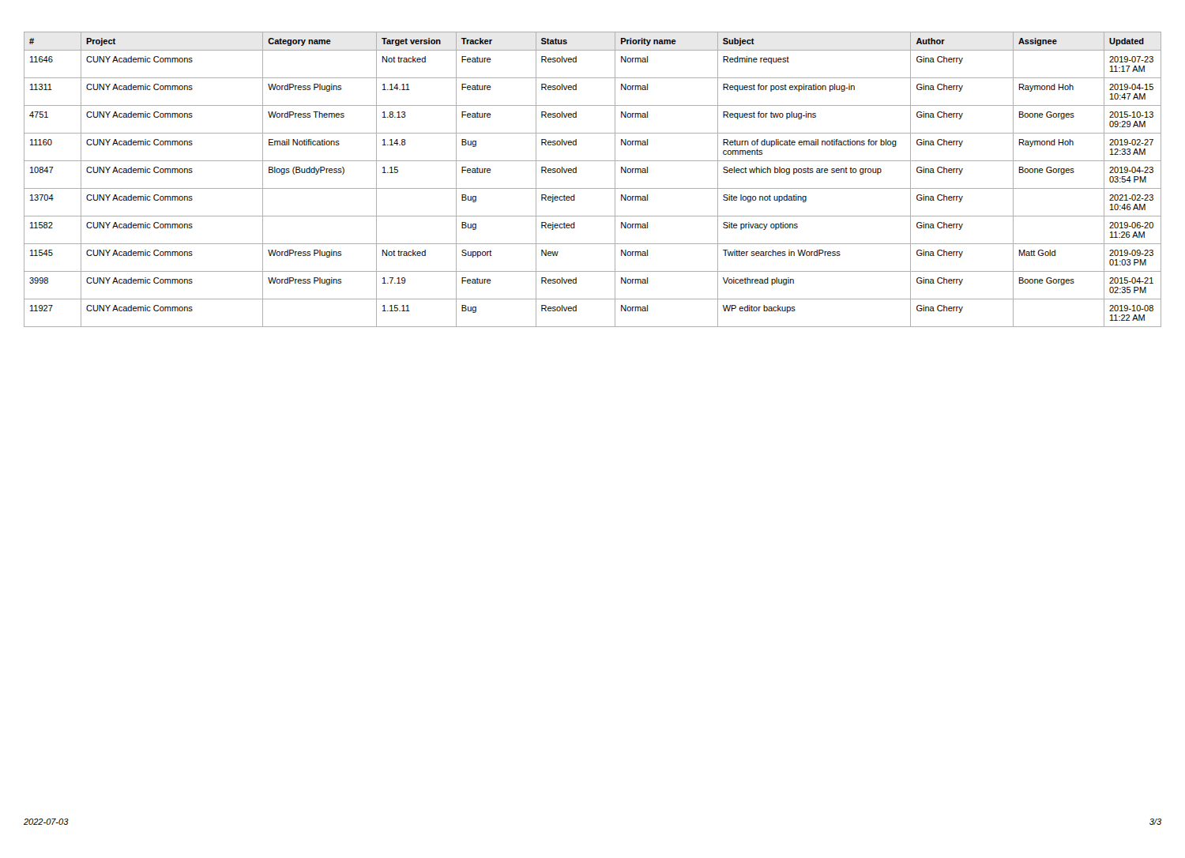| # | Project | Category name | Target version | Tracker | Status | Priority name | Subject | Author | Assignee | Updated |
| --- | --- | --- | --- | --- | --- | --- | --- | --- | --- | --- |
| 11646 | CUNY Academic Commons | | Not tracked | Feature | Resolved | Normal | Redmine request | Gina Cherry | | 2019-07-23 11:17 AM |
| 11311 | CUNY Academic Commons | WordPress Plugins | 1.14.11 | Feature | Resolved | Normal | Request for post expiration plug-in | Gina Cherry | Raymond Hoh | 2019-04-15 10:47 AM |
| 4751 | CUNY Academic Commons | WordPress Themes | 1.8.13 | Feature | Resolved | Normal | Request for two plug-ins | Gina Cherry | Boone Gorges | 2015-10-13 09:29 AM |
| 11160 | CUNY Academic Commons | Email Notifications | 1.14.8 | Bug | Resolved | Normal | Return of duplicate email notifactions for blog comments | Gina Cherry | Raymond Hoh | 2019-02-27 12:33 AM |
| 10847 | CUNY Academic Commons | Blogs (BuddyPress) | 1.15 | Feature | Resolved | Normal | Select which blog posts are sent to group | Gina Cherry | Boone Gorges | 2019-04-23 03:54 PM |
| 13704 | CUNY Academic Commons | | | Bug | Rejected | Normal | Site logo not updating | Gina Cherry | | 2021-02-23 10:46 AM |
| 11582 | CUNY Academic Commons | | | Bug | Rejected | Normal | Site privacy options | Gina Cherry | | 2019-06-20 11:26 AM |
| 11545 | CUNY Academic Commons | WordPress Plugins | Not tracked | Support | New | Normal | Twitter searches in WordPress | Gina Cherry | Matt Gold | 2019-09-23 01:03 PM |
| 3998 | CUNY Academic Commons | WordPress Plugins | 1.7.19 | Feature | Resolved | Normal | Voicethread plugin | Gina Cherry | Boone Gorges | 2015-04-21 02:35 PM |
| 11927 | CUNY Academic Commons | | 1.15.11 | Bug | Resolved | Normal | WP editor backups | Gina Cherry | | 2019-10-08 11:22 AM |
2022-07-03 3/3